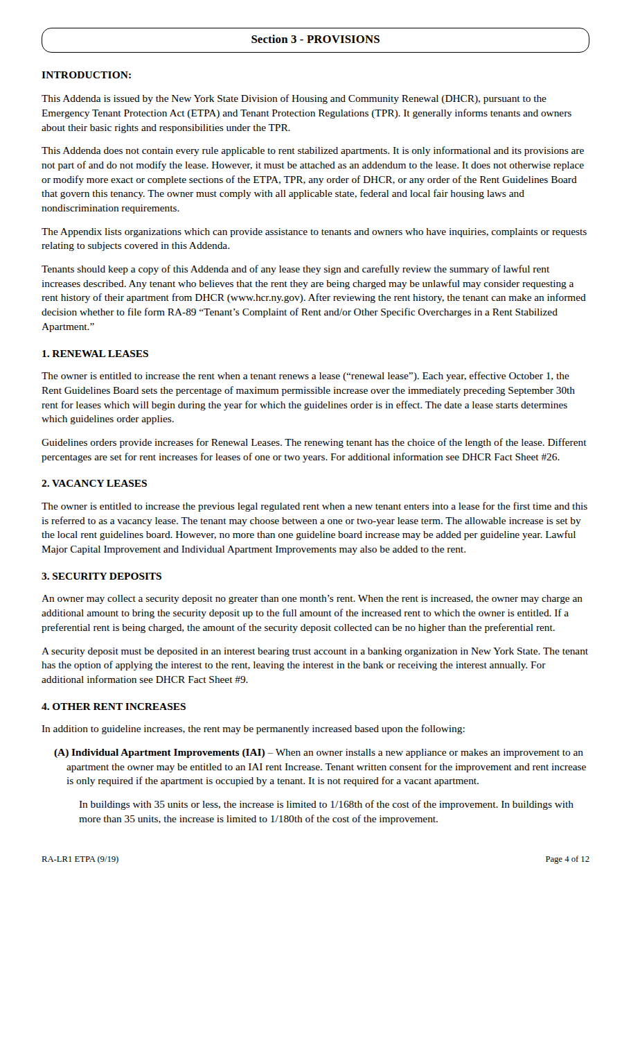Section 3 - PROVISIONS
INTRODUCTION:
This Addenda is issued by the New York State Division of Housing and Community Renewal (DHCR), pursuant to the Emergency Tenant Protection Act (ETPA) and Tenant Protection Regulations (TPR). It generally informs tenants and owners about their basic rights and responsibilities under the TPR.
This Addenda does not contain every rule applicable to rent stabilized apartments. It is only informational and its provisions are not part of and do not modify the lease. However, it must be attached as an addendum to the lease. It does not otherwise replace or modify more exact or complete sections of the ETPA, TPR, any order of DHCR, or any order of the Rent Guidelines Board that govern this tenancy. The owner must comply with all applicable state, federal and local fair housing laws and nondiscrimination requirements.
The Appendix lists organizations which can provide assistance to tenants and owners who have inquiries, complaints or requests relating to subjects covered in this Addenda.
Tenants should keep a copy of this Addenda and of any lease they sign and carefully review the summary of lawful rent increases described. Any tenant who believes that the rent they are being charged may be unlawful may consider requesting a rent history of their apartment from DHCR (www.hcr.ny.gov). After reviewing the rent history, the tenant can make an informed decision whether to file form RA-89 “Tenant’s Complaint of Rent and/or Other Specific Overcharges in a Rent Stabilized Apartment.”
1. RENEWAL LEASES
The owner is entitled to increase the rent when a tenant renews a lease (“renewal lease”). Each year, effective October 1, the Rent Guidelines Board sets the percentage of maximum permissible increase over the immediately preceding September 30th rent for leases which will begin during the year for which the guidelines order is in effect. The date a lease starts determines which guidelines order applies.
Guidelines orders provide increases for Renewal Leases. The renewing tenant has the choice of the length of the lease. Different percentages are set for rent increases for leases of one or two years. For additional information see DHCR Fact Sheet #26.
2. VACANCY LEASES
The owner is entitled to increase the previous legal regulated rent when a new tenant enters into a lease for the first time and this is referred to as a vacancy lease. The tenant may choose between a one or two-year lease term. The allowable increase is set by the local rent guidelines board. However, no more than one guideline board increase may be added per guideline year. Lawful Major Capital Improvement and Individual Apartment Improvements may also be added to the rent.
3. SECURITY DEPOSITS
An owner may collect a security deposit no greater than one month’s rent. When the rent is increased, the owner may charge an additional amount to bring the security deposit up to the full amount of the increased rent to which the owner is entitled. If a preferential rent is being charged, the amount of the security deposit collected can be no higher than the preferential rent.
A security deposit must be deposited in an interest bearing trust account in a banking organization in New York State. The tenant has the option of applying the interest to the rent, leaving the interest in the bank or receiving the interest annually. For additional information see DHCR Fact Sheet #9.
4. OTHER RENT INCREASES
In addition to guideline increases, the rent may be permanently increased based upon the following:
(A) Individual Apartment Improvements (IAI) – When an owner installs a new appliance or makes an improvement to an apartment the owner may be entitled to an IAI rent Increase. Tenant written consent for the improvement and rent increase is only required if the apartment is occupied by a tenant. It is not required for a vacant apartment.
In buildings with 35 units or less, the increase is limited to 1/168th of the cost of the improvement. In buildings with more than 35 units, the increase is limited to 1/180th of the cost of the improvement.
RA-LR1 ETPA (9/19) Page 4 of 12